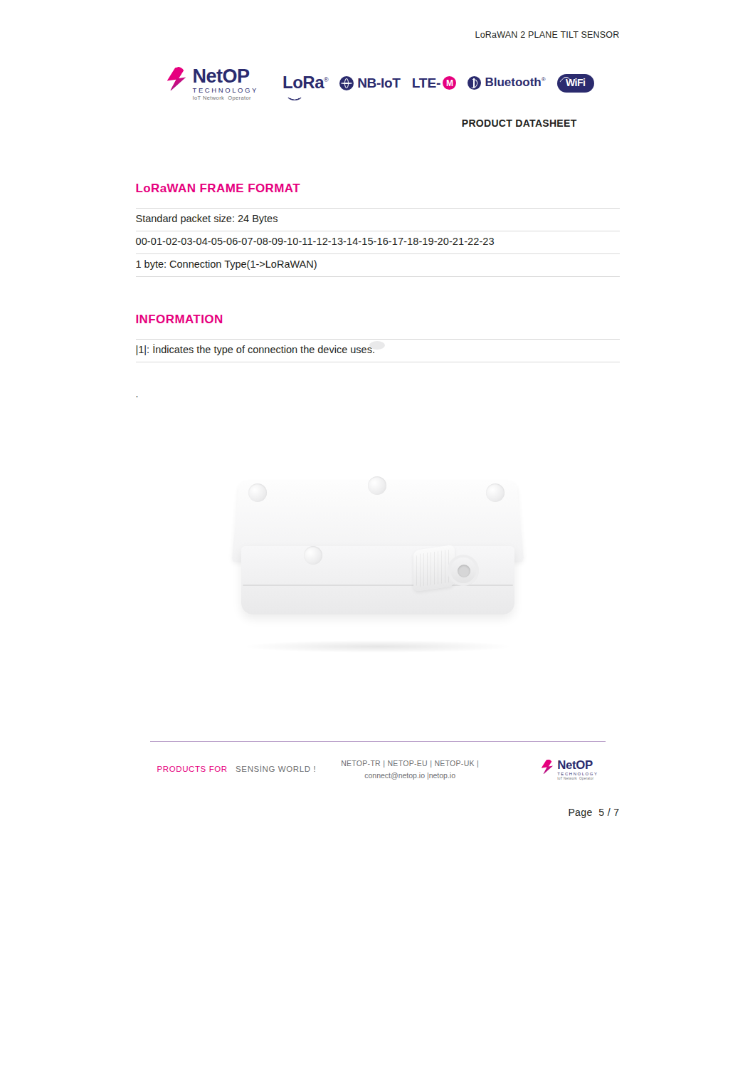LoRaWAN 2 PLANE TILT SENSOR
NetOP
TECHNOLOGY
IoT Network Operator
LoRa®
NB-IoT
LTE-M
Bluetooth®
WiFi
PRODUCT DATASHEET
LoRaWAN FRAME FORMAT
Standard packet size: 24 Bytes
00-01-02-03-04-05-06-07-08-09-10-11-12-13-14-15-16-17-18-19-20-21-22-23
1 byte: Connection Type(1->LoRaWAN)
INFORMATION
|1|: İndicates the type of connection the device uses.
.
PRODUCTS FOR SENSİNG WORLD !
NETOP-TR | NETOP-EU | NETOP-UK |
connect@netop.io |netop.io
NetOP
TECHNOLOGY
IoT Network Operator
Page 5 / 7